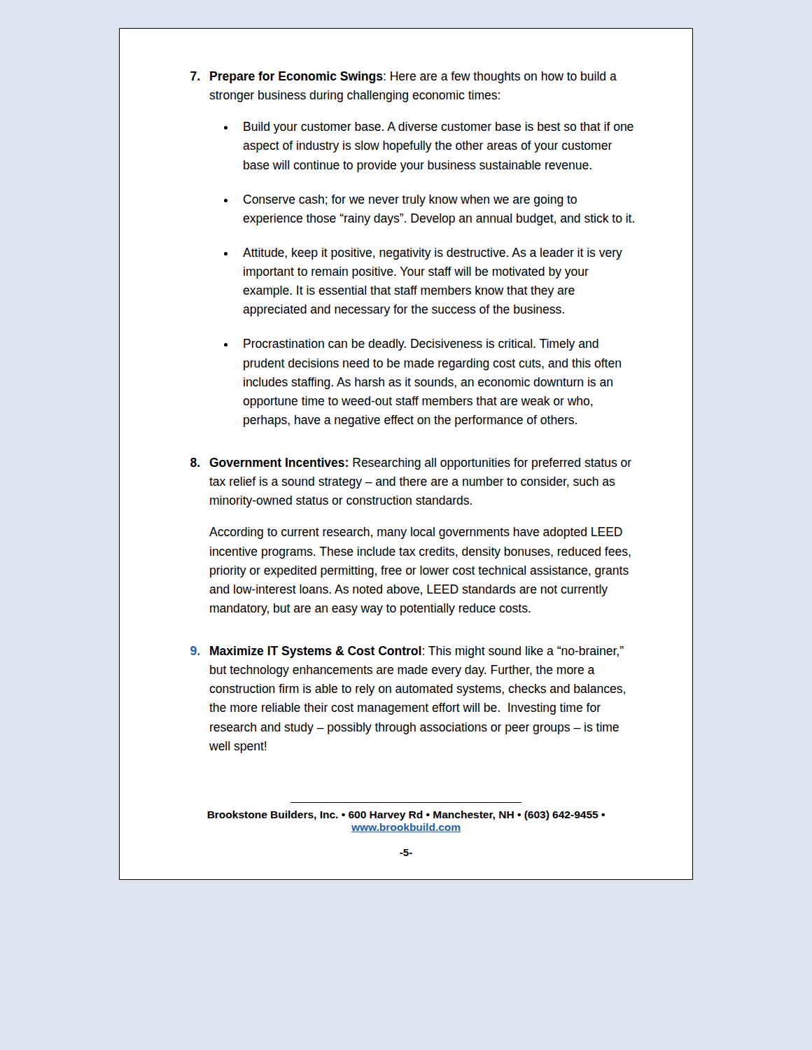Prepare for Economic Swings: Here are a few thoughts on how to build a stronger business during challenging economic times:
Build your customer base. A diverse customer base is best so that if one aspect of industry is slow hopefully the other areas of your customer base will continue to provide your business sustainable revenue.
Conserve cash; for we never truly know when we are going to experience those “rainy days”. Develop an annual budget, and stick to it.
Attitude, keep it positive, negativity is destructive. As a leader it is very important to remain positive. Your staff will be motivated by your example. It is essential that staff members know that they are appreciated and necessary for the success of the business.
Procrastination can be deadly. Decisiveness is critical. Timely and prudent decisions need to be made regarding cost cuts, and this often includes staffing. As harsh as it sounds, an economic downturn is an opportune time to weed-out staff members that are weak or who, perhaps, have a negative effect on the performance of others.
Government Incentives: Researching all opportunities for preferred status or tax relief is a sound strategy – and there are a number to consider, such as minority-owned status or construction standards.
According to current research, many local governments have adopted LEED incentive programs. These include tax credits, density bonuses, reduced fees, priority or expedited permitting, free or lower cost technical assistance, grants and low-interest loans. As noted above, LEED standards are not currently mandatory, but are an easy way to potentially reduce costs.
Maximize IT Systems & Cost Control: This might sound like a “no-brainer,” but technology enhancements are made every day. Further, the more a construction firm is able to rely on automated systems, checks and balances, the more reliable their cost management effort will be. Investing time for research and study – possibly through associations or peer groups – is time well spent!
Brookstone Builders, Inc. • 600 Harvey Rd • Manchester, NH • (603) 642-9455 • www.brookbuild.com
-5-